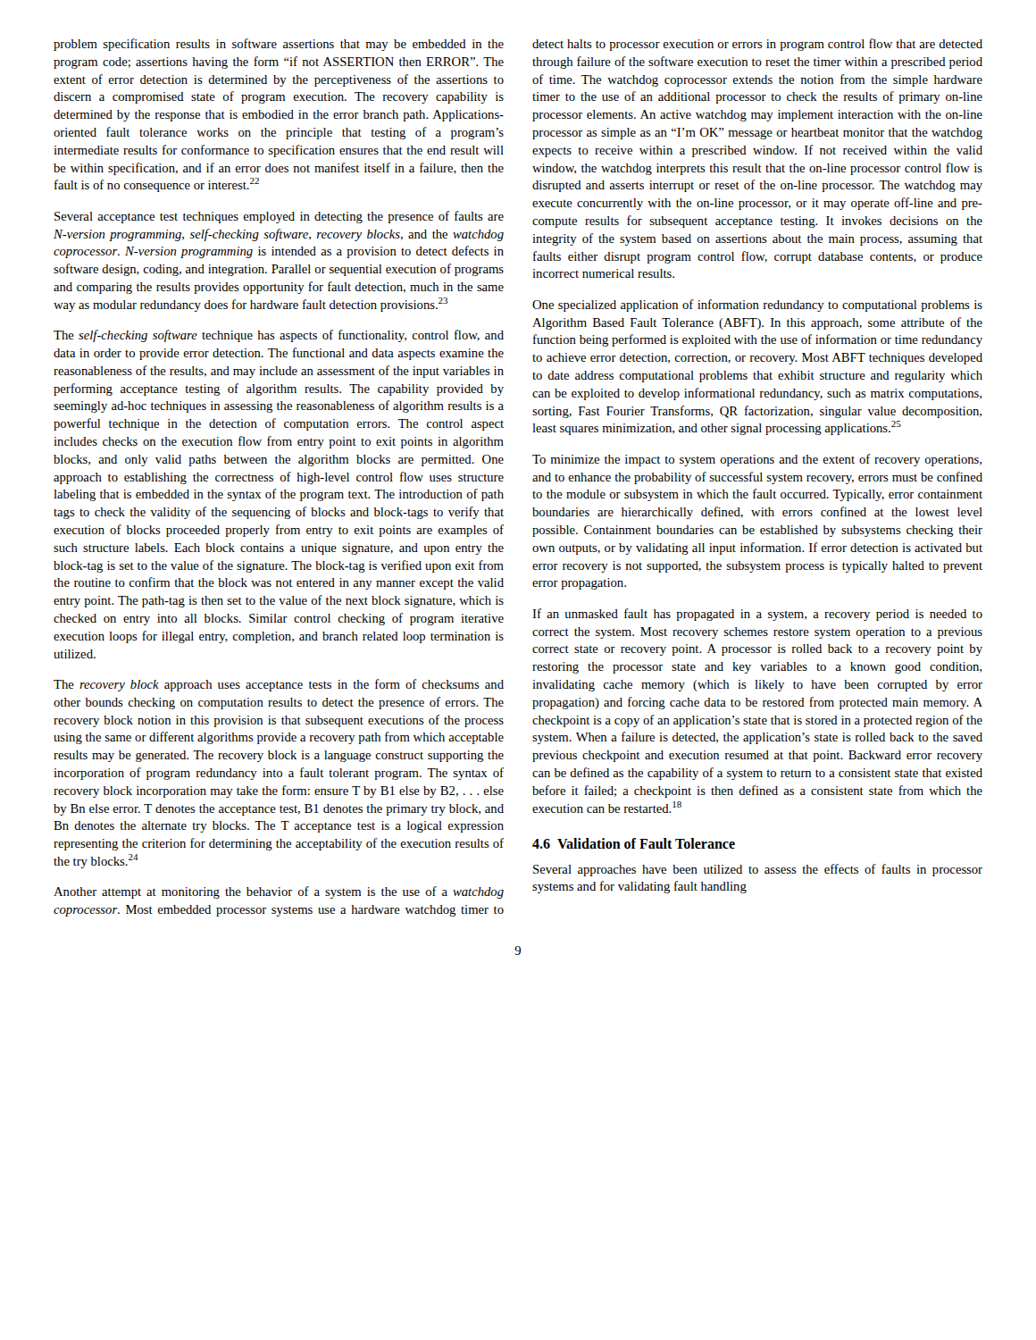problem specification results in software assertions that may be embedded in the program code; assertions having the form “if not ASSERTION then ERROR”. The extent of error detection is determined by the perceptiveness of the assertions to discern a compromised state of program execution. The recovery capability is determined by the response that is embodied in the error branch path. Applications-oriented fault tolerance works on the principle that testing of a program’s intermediate results for conformance to specification ensures that the end result will be within specification, and if an error does not manifest itself in a failure, then the fault is of no consequence or interest.22
Several acceptance test techniques employed in detecting the presence of faults are N-version programming, self-checking software, recovery blocks, and the watchdog coprocessor. N-version programming is intended as a provision to detect defects in software design, coding, and integration. Parallel or sequential execution of programs and comparing the results provides opportunity for fault detection, much in the same way as modular redundancy does for hardware fault detection provisions.23
The self-checking software technique has aspects of functionality, control flow, and data in order to provide error detection. The functional and data aspects examine the reasonableness of the results, and may include an assessment of the input variables in performing acceptance testing of algorithm results. The capability provided by seemingly ad-hoc techniques in assessing the reasonableness of algorithm results is a powerful technique in the detection of computation errors. The control aspect includes checks on the execution flow from entry point to exit points in algorithm blocks, and only valid paths between the algorithm blocks are permitted. One approach to establishing the correctness of high-level control flow uses structure labeling that is embedded in the syntax of the program text. The introduction of path tags to check the validity of the sequencing of blocks and block-tags to verify that execution of blocks proceeded properly from entry to exit points are examples of such structure labels. Each block contains a unique signature, and upon entry the block-tag is set to the value of the signature. The block-tag is verified upon exit from the routine to confirm that the block was not entered in any manner except the valid entry point. The path-tag is then set to the value of the next block signature, which is checked on entry into all blocks. Similar control checking of program iterative execution loops for illegal entry, completion, and branch related loop termination is utilized.
The recovery block approach uses acceptance tests in the form of checksums and other bounds checking on computation results to detect the presence of errors. The recovery block notion in this provision is that subsequent executions of the process using the same or different algorithms provide a recovery path from which acceptable results may be generated. The recovery block is a language construct supporting the incorporation of program redundancy into a fault tolerant program. The syntax of recovery block incorporation may take the form: ensure T by B1 else by B2, . . . else by Bn else error. T denotes the acceptance test, B1 denotes the primary try block, and Bn denotes the alternate try blocks. The T acceptance test is a logical expression representing the criterion for determining the acceptability of the execution results of the try blocks.24
Another attempt at monitoring the behavior of a system is the use of a watchdog coprocessor. Most embedded processor systems use a hardware watchdog timer to detect halts to processor execution or errors in program control flow that are detected through failure of the software execution to reset the timer within a prescribed period of time. The watchdog coprocessor extends the notion from the simple hardware timer to the use of an additional processor to check the results of primary on-line processor elements. An active watchdog may implement interaction with the on-line processor as simple as an “I’m OK” message or heartbeat monitor that the watchdog expects to receive within a prescribed window. If not received within the valid window, the watchdog interprets this result that the on-line processor control flow is disrupted and asserts interrupt or reset of the on-line processor. The watchdog may execute concurrently with the on-line processor, or it may operate off-line and pre-compute results for subsequent acceptance testing. It invokes decisions on the integrity of the system based on assertions about the main process, assuming that faults either disrupt program control flow, corrupt database contents, or produce incorrect numerical results.
One specialized application of information redundancy to computational problems is Algorithm Based Fault Tolerance (ABFT). In this approach, some attribute of the function being performed is exploited with the use of information or time redundancy to achieve error detection, correction, or recovery. Most ABFT techniques developed to date address computational problems that exhibit structure and regularity which can be exploited to develop informational redundancy, such as matrix computations, sorting, Fast Fourier Transforms, QR factorization, singular value decomposition, least squares minimization, and other signal processing applications.25
To minimize the impact to system operations and the extent of recovery operations, and to enhance the probability of successful system recovery, errors must be confined to the module or subsystem in which the fault occurred. Typically, error containment boundaries are hierarchically defined, with errors confined at the lowest level possible. Containment boundaries can be established by subsystems checking their own outputs, or by validating all input information. If error detection is activated but error recovery is not supported, the subsystem process is typically halted to prevent error propagation.
If an unmasked fault has propagated in a system, a recovery period is needed to correct the system. Most recovery schemes restore system operation to a previous correct state or recovery point. A processor is rolled back to a recovery point by restoring the processor state and key variables to a known good condition, invalidating cache memory (which is likely to have been corrupted by error propagation) and forcing cache data to be restored from protected main memory. A checkpoint is a copy of an application’s state that is stored in a protected region of the system. When a failure is detected, the application’s state is rolled back to the saved previous checkpoint and execution resumed at that point. Backward error recovery can be defined as the capability of a system to return to a consistent state that existed before it failed; a checkpoint is then defined as a consistent state from which the execution can be restarted.18
4.6 Validation of Fault Tolerance
Several approaches have been utilized to assess the effects of faults in processor systems and for validating fault handling
9